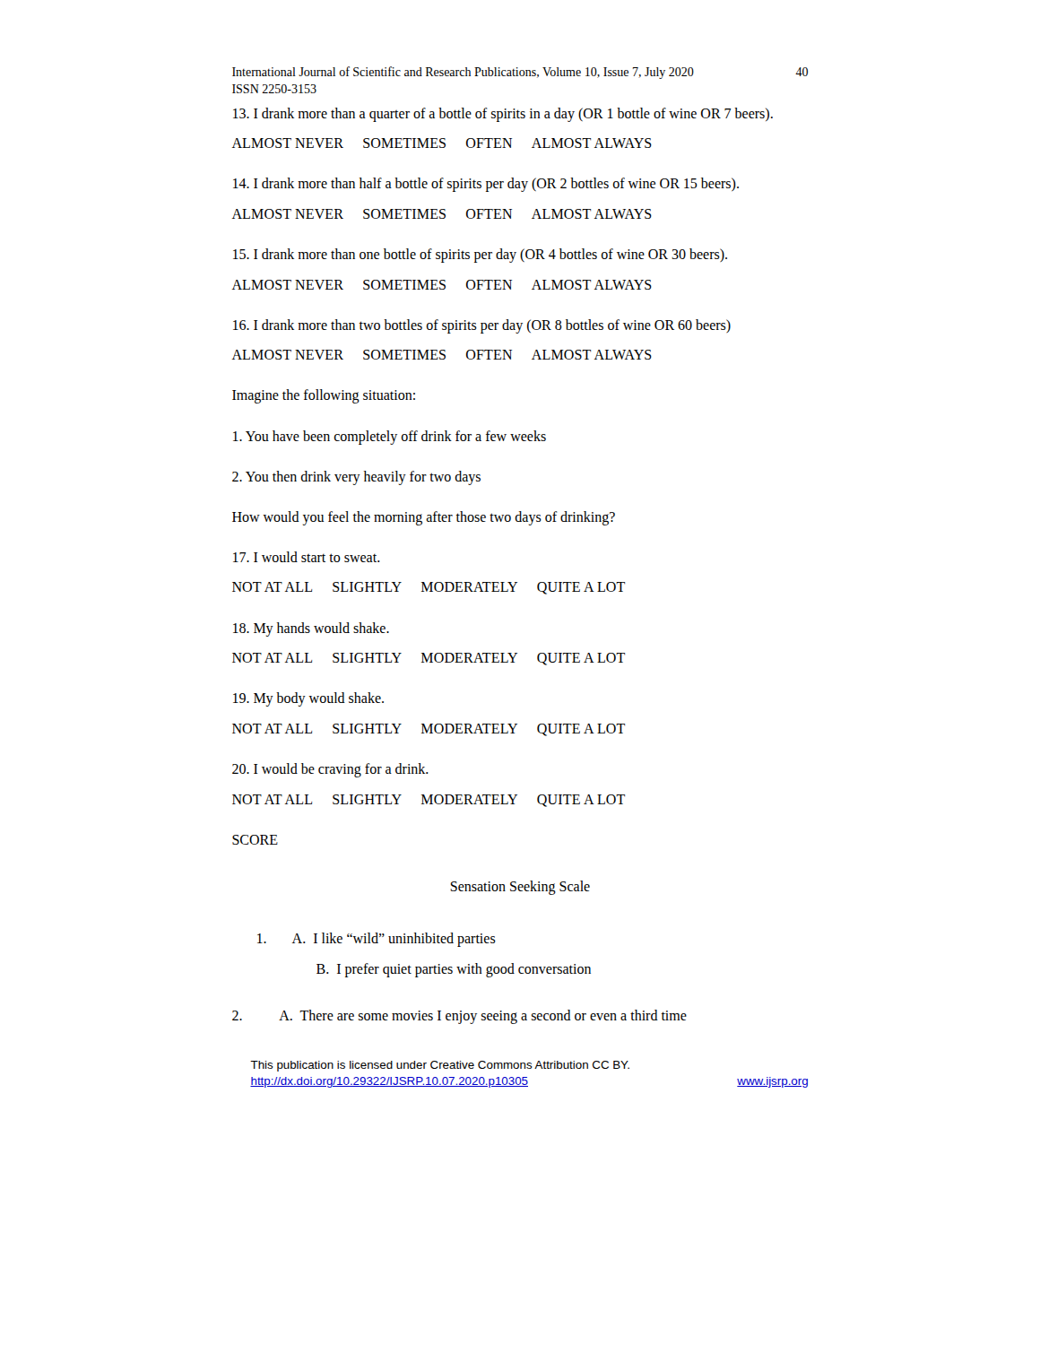International Journal of Scientific and Research Publications, Volume 10, Issue 7, July 2020
40
ISSN 2250-3153
13. I drank more than a quarter of a bottle of spirits in a day (OR 1 bottle of wine OR 7 beers).
ALMOST NEVER SOMETIMES OFTEN ALMOST ALWAYS
14. I drank more than half a bottle of spirits per day (OR 2 bottles of wine OR 15 beers).
ALMOST NEVER SOMETIMES OFTEN ALMOST ALWAYS
15. I drank more than one bottle of spirits per day (OR 4 bottles of wine OR 30 beers).
ALMOST NEVER SOMETIMES OFTEN ALMOST ALWAYS
16. I drank more than two bottles of spirits per day (OR 8 bottles of wine OR 60 beers)
ALMOST NEVER SOMETIMES OFTEN ALMOST ALWAYS
Imagine the following situation:
1. You have been completely off drink for a few weeks
2. You then drink very heavily for two days
How would you feel the morning after those two days of drinking?
17. I would start to sweat.
NOT AT ALL SLIGHTLY MODERATELY QUITE A LOT
18. My hands would shake.
NOT AT ALL SLIGHTLY MODERATELY QUITE A LOT
19. My body would shake.
NOT AT ALL SLIGHTLY MODERATELY QUITE A LOT
20. I would be craving for a drink.
NOT AT ALL SLIGHTLY MODERATELY QUITE A LOT
SCORE
Sensation Seeking Scale
A. I like “wild” uninhibited parties
B. I prefer quiet parties with good conversation
2.
A. There are some movies I enjoy seeing a second or even a third time
This publication is licensed under Creative Commons Attribution CC BY.
http://dx.doi.org/10.29322/IJSRP.10.07.2020.p10305
www.ijsrp.org